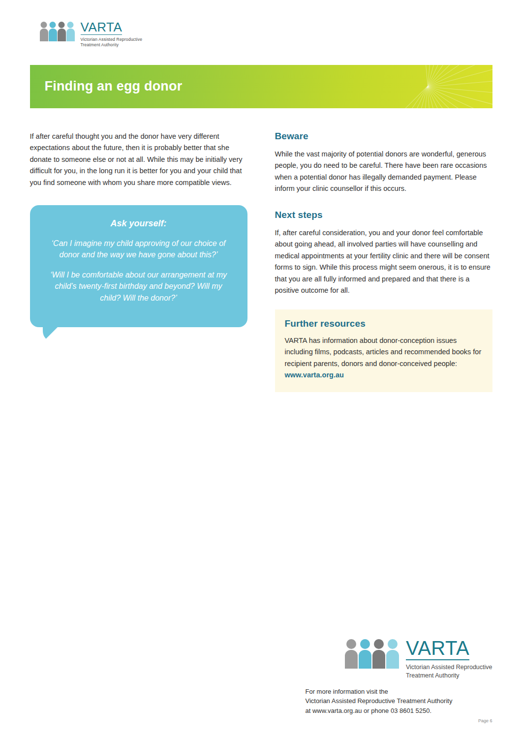VARTA
Victorian Assisted Reproductive
Treatment Authority
Finding an egg donor
If after careful thought you and the donor have very different expectations about the future, then it is probably better that she donate to someone else or not at all. While this may be initially very difficult for you, in the long run it is better for you and your child that you find someone with whom you share more compatible views.
Ask yourself:
‘Can I imagine my child approving of our choice of donor and the way we have gone about this?’
‘Will I be comfortable about our arrangement at my child’s twenty-first birthday and beyond? Will my child? Will the donor?’
Beware
While the vast majority of potential donors are wonderful, generous people, you do need to be careful. There have been rare occasions when a potential donor has illegally demanded pay­ment. Please inform your clinic counsellor if this occurs.
Next steps
If, after careful consideration, you and your donor feel comfortable about going ahead, all involved parties will have counselling and medical appointments at your fertility clinic and there will be consent forms to sign. While this process might seem onerous, it is to ensure that you are all fully informed and prepared and that there is a positive outcome for all.
Further resources
VARTA has information about donor-conception issues including films, podcasts, articles and recommended books for recipient parents, donors and donor-conceived people: www.varta.org.au
VARTA
Victorian Assisted Reproductive
Treatment Authority
For more information visit the
Victorian Assisted Reproductive Treatment Authority
at www.varta.org.au or phone 03 8601 5250.
Page 6